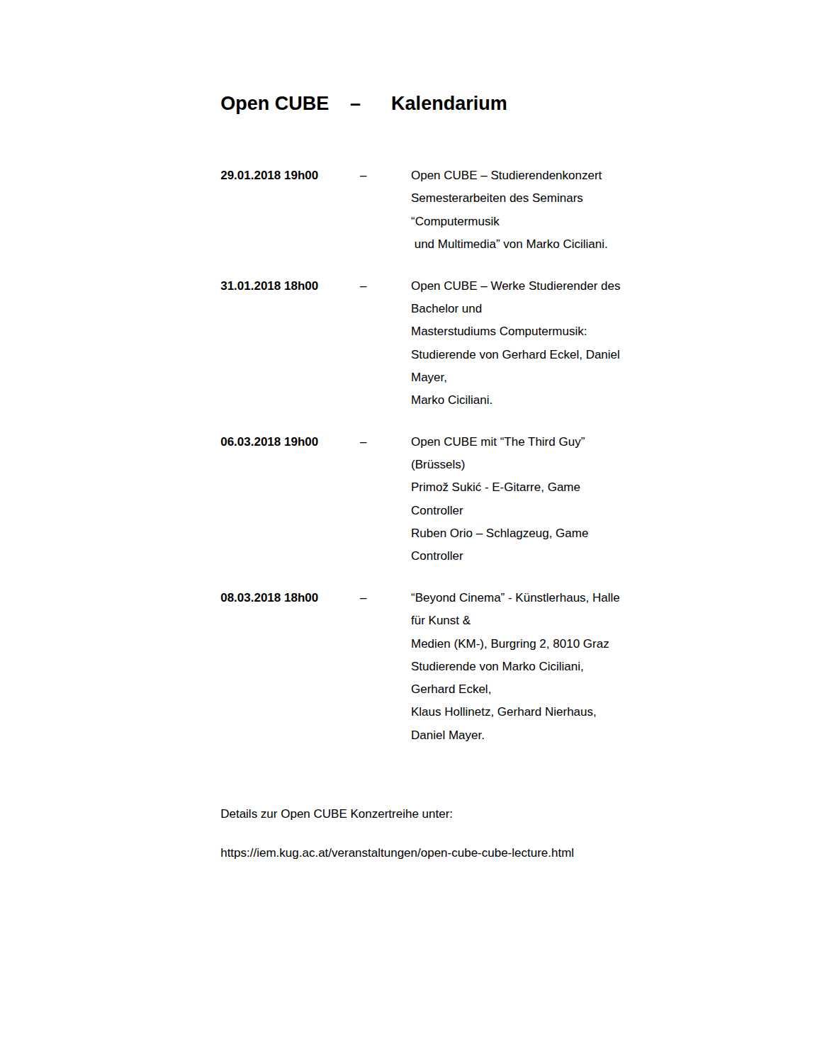Open CUBE – Kalendarium
| 29.01.2018 19h00 | – | Open CUBE – Studierendenkonzert Semesterarbeiten des Seminars “Computermusik und Multimedia” von Marko Ciciliani. |
| 31.01.2018 18h00 | – | Open CUBE – Werke Studierender des Bachelor und Masterstudiums Computermusik: Studierende von Gerhard Eckel, Daniel Mayer, Marko Ciciliani. |
| 06.03.2018 19h00 | – | Open CUBE mit “The Third Guy” (Brüssels) Primož Sukić - E-Gitarre, Game Controller Ruben Orio – Schlagzeug, Game Controller |
| 08.03.2018 18h00 | – | “Beyond Cinema” - Künstlerhaus, Halle für Kunst & Medien (KM-), Burgring 2, 8010 Graz Studierende von Marko Ciciliani, Gerhard Eckel, Klaus Hollinetz, Gerhard Nierhaus, Daniel Mayer. |
Details zur Open CUBE Konzertreihe unter:
https://iem.kug.ac.at/veranstaltungen/open-cube-cube-lecture.html